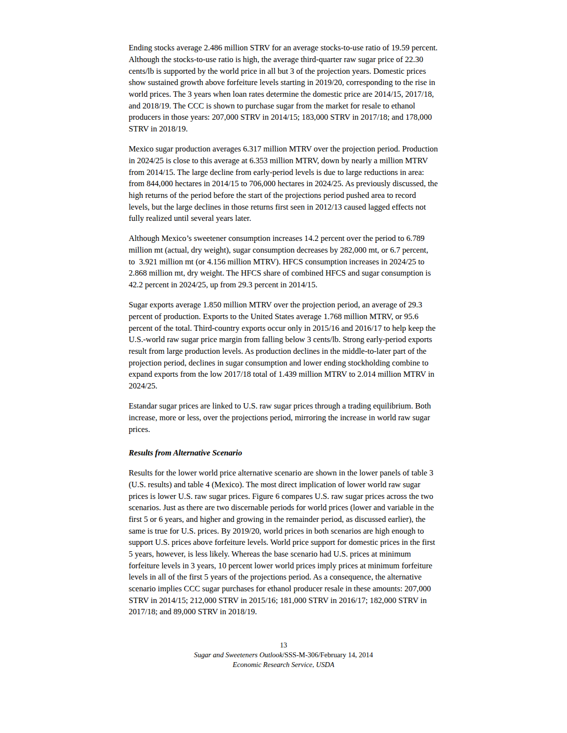Ending stocks average 2.486 million STRV for an average stocks-to-use ratio of 19.59 percent. Although the stocks-to-use ratio is high, the average third-quarter raw sugar price of 22.30 cents/lb is supported by the world price in all but 3 of the projection years. Domestic prices show sustained growth above forfeiture levels starting in 2019/20, corresponding to the rise in world prices. The 3 years when loan rates determine the domestic price are 2014/15, 2017/18, and 2018/19. The CCC is shown to purchase sugar from the market for resale to ethanol producers in those years: 207,000 STRV in 2014/15; 183,000 STRV in 2017/18; and 178,000 STRV in 2018/19.
Mexico sugar production averages 6.317 million MTRV over the projection period. Production in 2024/25 is close to this average at 6.353 million MTRV, down by nearly a million MTRV from 2014/15. The large decline from early-period levels is due to large reductions in area: from 844,000 hectares in 2014/15 to 706,000 hectares in 2024/25. As previously discussed, the high returns of the period before the start of the projections period pushed area to record levels, but the large declines in those returns first seen in 2012/13 caused lagged effects not fully realized until several years later.
Although Mexico’s sweetener consumption increases 14.2 percent over the period to 6.789 million mt (actual, dry weight), sugar consumption decreases by 282,000 mt, or 6.7 percent, to 3.921 million mt (or 4.156 million MTRV). HFCS consumption increases in 2024/25 to 2.868 million mt, dry weight. The HFCS share of combined HFCS and sugar consumption is 42.2 percent in 2024/25, up from 29.3 percent in 2014/15.
Sugar exports average 1.850 million MTRV over the projection period, an average of 29.3 percent of production. Exports to the United States average 1.768 million MTRV, or 95.6 percent of the total. Third-country exports occur only in 2015/16 and 2016/17 to help keep the U.S.-world raw sugar price margin from falling below 3 cents/lb. Strong early-period exports result from large production levels. As production declines in the middle-to-later part of the projection period, declines in sugar consumption and lower ending stockholding combine to expand exports from the low 2017/18 total of 1.439 million MTRV to 2.014 million MTRV in 2024/25.
Estandar sugar prices are linked to U.S. raw sugar prices through a trading equilibrium. Both increase, more or less, over the projections period, mirroring the increase in world raw sugar prices.
Results from Alternative Scenario
Results for the lower world price alternative scenario are shown in the lower panels of table 3 (U.S. results) and table 4 (Mexico). The most direct implication of lower world raw sugar prices is lower U.S. raw sugar prices. Figure 6 compares U.S. raw sugar prices across the two scenarios. Just as there are two discernable periods for world prices (lower and variable in the first 5 or 6 years, and higher and growing in the remainder period, as discussed earlier), the same is true for U.S. prices. By 2019/20, world prices in both scenarios are high enough to support U.S. prices above forfeiture levels. World price support for domestic prices in the first 5 years, however, is less likely. Whereas the base scenario had U.S. prices at minimum forfeiture levels in 3 years, 10 percent lower world prices imply prices at minimum forfeiture levels in all of the first 5 years of the projections period. As a consequence, the alternative scenario implies CCC sugar purchases for ethanol producer resale in these amounts: 207,000 STRV in 2014/15; 212,000 STRV in 2015/16; 181,000 STRV in 2016/17; 182,000 STRV in 2017/18; and 89,000 STRV in 2018/19.
13
Sugar and Sweeteners Outlook/SSS-M-306/February 14, 2014
Economic Research Service, USDA